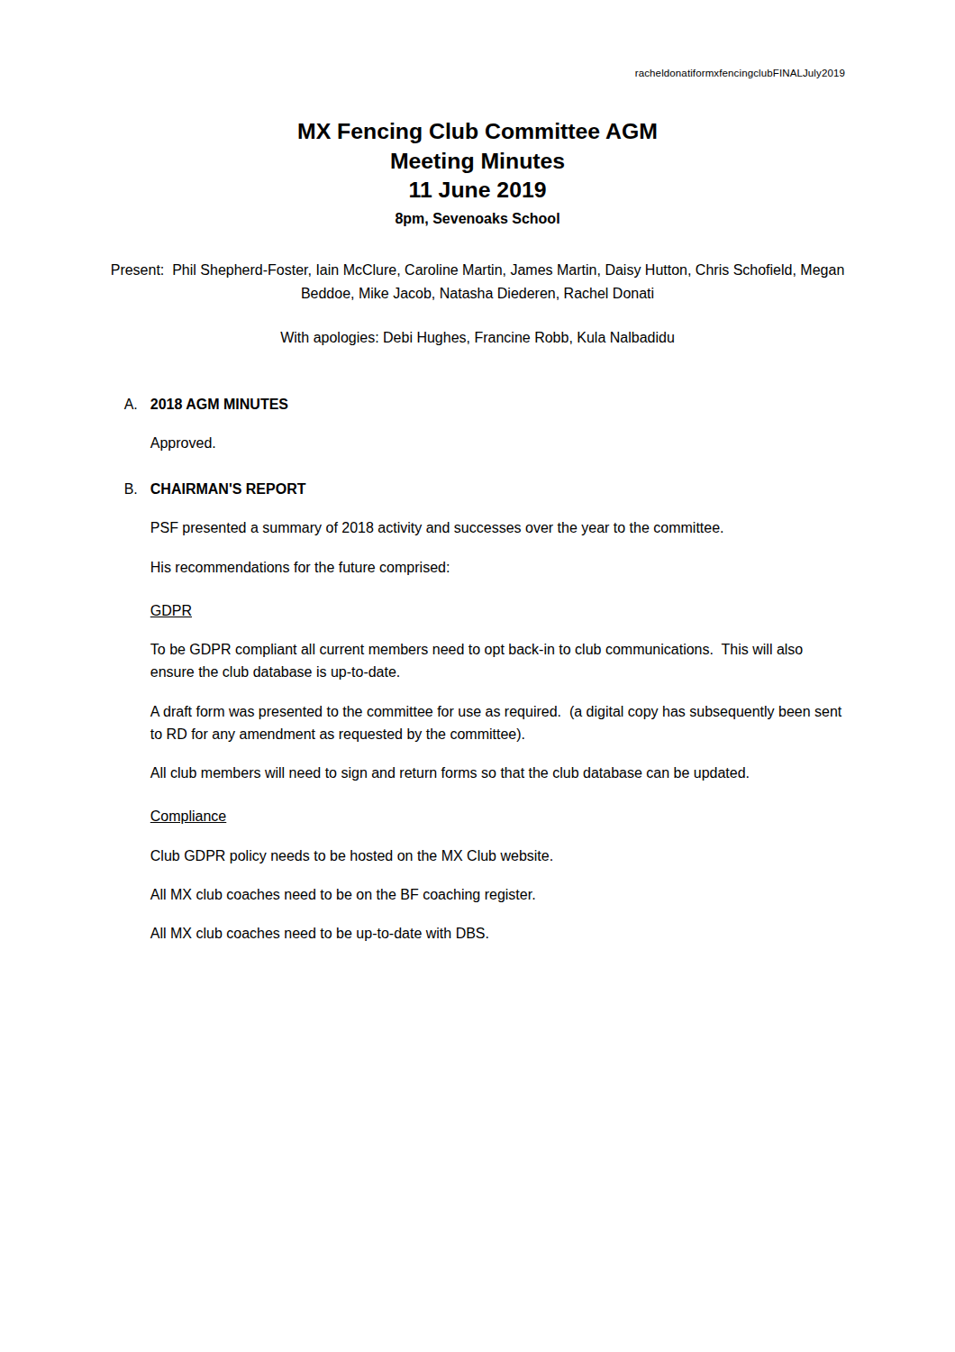racheldonatiformxfencingclubFINALJuly2019
MX Fencing Club Committee AGM
Meeting Minutes
11 June 2019
8pm, Sevenoaks School
Present: Phil Shepherd-Foster, Iain McClure, Caroline Martin, James Martin, Daisy Hutton, Chris Schofield, Megan Beddoe, Mike Jacob, Natasha Diederen, Rachel Donati
With apologies: Debi Hughes, Francine Robb, Kula Nalbadidu
2018 AGM Minutes
Approved.
Chairman's Report
PSF presented a summary of 2018 activity and successes over the year to the committee.
His recommendations for the future comprised:
GDPR
To be GDPR compliant all current members need to opt back-in to club communications. This will also ensure the club database is up-to-date.
A draft form was presented to the committee for use as required. (a digital copy has subsequently been sent to RD for any amendment as requested by the committee).
All club members will need to sign and return forms so that the club database can be updated.
Compliance
Club GDPR policy needs to be hosted on the MX Club website.
All MX club coaches need to be on the BF coaching register.
All MX club coaches need to be up-to-date with DBS.